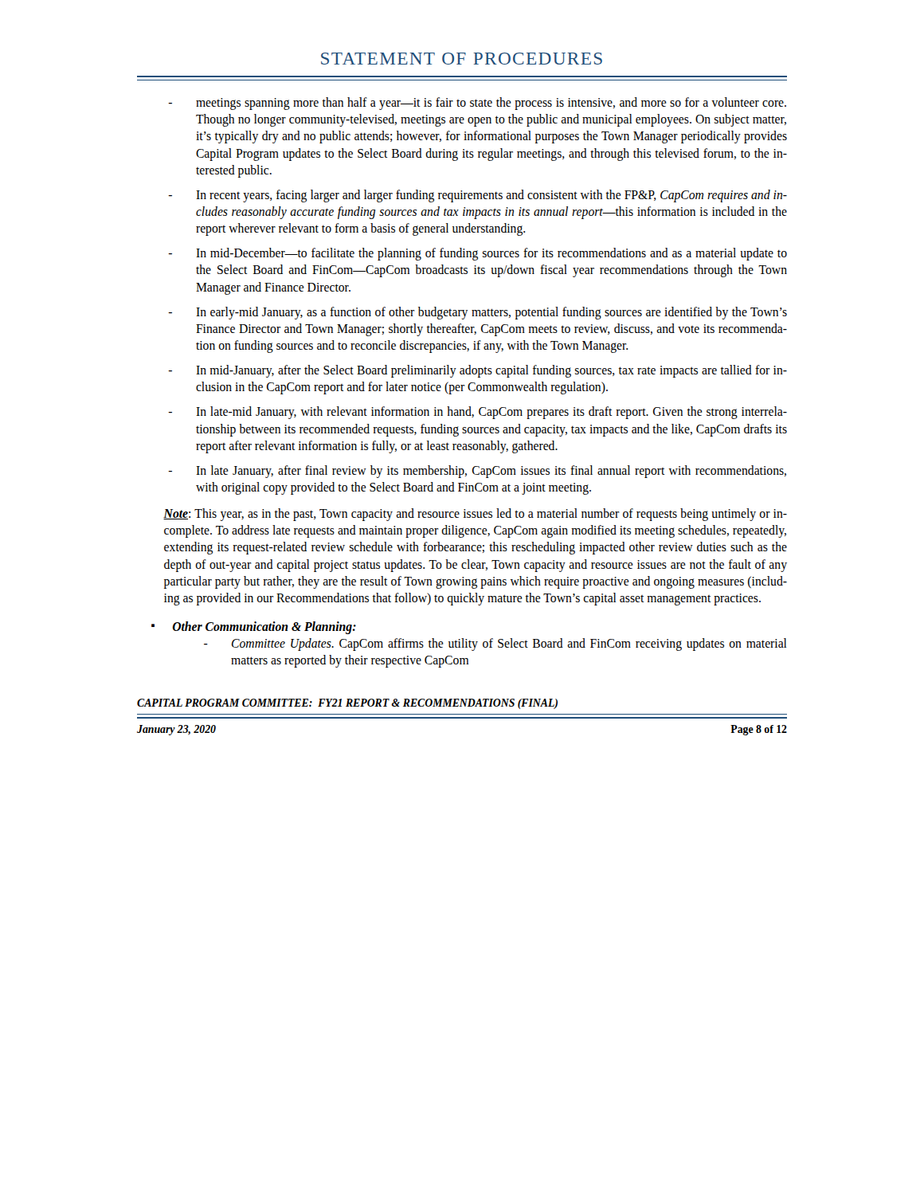Statement of Procedures
meetings spanning more than half a year—it is fair to state the process is intensive, and more so for a volunteer core. Though no longer community-televised, meetings are open to the public and municipal employees. On subject matter, it’s typically dry and no public attends; however, for informational purposes the Town Manager periodically provides Capital Program updates to the Select Board during its regular meetings, and through this televised forum, to the interested public.
In recent years, facing larger and larger funding requirements and consistent with the FP&P, CapCom requires and includes reasonably accurate funding sources and tax impacts in its annual report—this information is included in the report wherever relevant to form a basis of general understanding.
In mid-December—to facilitate the planning of funding sources for its recommendations and as a material update to the Select Board and FinCom—CapCom broadcasts its up/down fiscal year recommendations through the Town Manager and Finance Director.
In early-mid January, as a function of other budgetary matters, potential funding sources are identified by the Town’s Finance Director and Town Manager; shortly thereafter, CapCom meets to review, discuss, and vote its recommendation on funding sources and to reconcile discrepancies, if any, with the Town Manager.
In mid-January, after the Select Board preliminarily adopts capital funding sources, tax rate impacts are tallied for inclusion in the CapCom report and for later notice (per Commonwealth regulation).
In late-mid January, with relevant information in hand, CapCom prepares its draft report. Given the strong interrelationship between its recommended requests, funding sources and capacity, tax impacts and the like, CapCom drafts its report after relevant information is fully, or at least reasonably, gathered.
In late January, after final review by its membership, CapCom issues its final annual report with recommendations, with original copy provided to the Select Board and FinCom at a joint meeting.
Note: This year, as in the past, Town capacity and resource issues led to a material number of requests being untimely or incomplete. To address late requests and maintain proper diligence, CapCom again modified its meeting schedules, repeatedly, extending its request-related review schedule with forbearance; this rescheduling impacted other review duties such as the depth of out-year and capital project status updates. To be clear, Town capacity and resource issues are not the fault of any particular party but rather, they are the result of Town growing pains which require proactive and ongoing measures (including as provided in our Recommendations that follow) to quickly mature the Town’s capital asset management practices.
Other Communication & Planning:
Committee Updates. CapCom affirms the utility of Select Board and FinCom receiving updates on material matters as reported by their respective CapCom
CAPITAL PROGRAM COMMITTEE: FY21 REPORT & RECOMMENDATIONS (FINAL)
January 23, 2020 Page 8 of 12